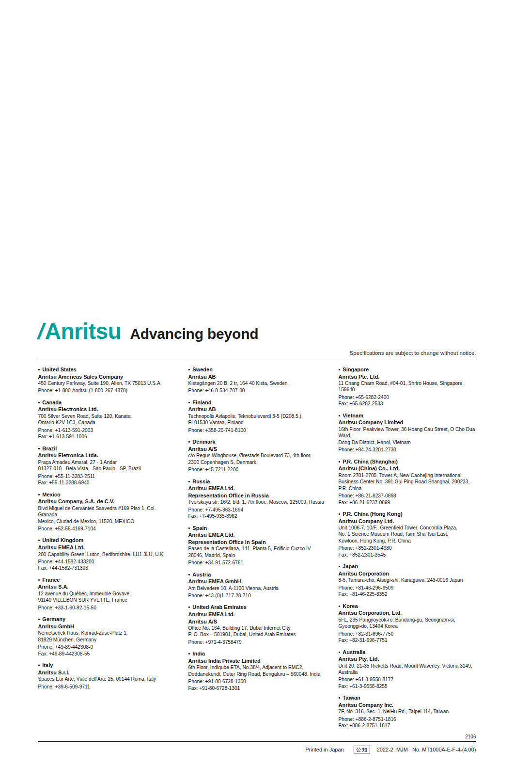/Anritsu
Advancing beyond
Specifications are subject to change without notice.
United States
Anritsu Americas Sales Company
450 Century Parkway, Suite 190, Allen, TX 75013 U.S.A.
Phone: +1-800-Anritsu (1-800-267-4878)
Canada
Anritsu Electronics Ltd.
700 Silver Seven Road, Suite 120, Kanata,
Ontario K2V 1C3, Canada
Phone: +1-613-591-2003
Fax: +1-613-591-1006
Brazil
Anritsu Eletronica Ltda.
Praça Amadeu Amaral, 27 - 1 Andar
01327-010 - Bela Vista - Sao Paulo - SP, Brazil
Phone: +55-11-3283-2511
Fax: +55-11-3288-6940
Mexico
Anritsu Company, S.A. de C.V.
Blvd Miguel de Cervantes Saavedra #169 Piso 1, Col. Granada
Mexico, Ciudad de Mexico, 11520, MEXICO
Phone: +52-55-4169-7104
United Kingdom
Anritsu EMEA Ltd.
200 Capability Green, Luton, Bedfordshire, LU1 3LU, U.K.
Phone: +44-1582-433200
Fax: +44-1582-731303
France
Anritsu S.A.
12 avenue du Québec, Immeuble Goyave,
91140 VILLEBON SUR YVETTE, France
Phone: +33-1-60-92-15-50
Germany
Anritsu GmbH
Nemetschek Haus, Konrad-Zuse-Platz 1,
81829 München, Germany
Phone: +49-89-442308-0
Fax: +49-89-442308-55
Italy
Anritsu S.r.l.
Spaces Eur Arte, Viale dell'Arte 25, 00144 Roma, Italy
Phone: +39-6-509-9711
Sweden
Anritsu AB
Kistagången 20 B, 2 tr, 164 40 Kista, Sweden
Phone: +46-8-534-707-00
Finland
Anritsu AB
Technopolis Aviapolis, Teknobulevardi 3-5 (D208.5.),
FI-01530 Vantaa, Finland
Phone: +358-20-741-8100
Denmark
Anritsu A/S
c/o Regus Winghouse, Ørestads Boulevard 73, 4th floor,
2300 Copenhagen S, Denmark
Phone: +45-7211-2200
Russia
Anritsu EMEA Ltd.
Representation Office in Russia
Tverskaya str. 16/2, bld. 1, 7th floor., Moscow, 125009, Russia
Phone: +7-495-363-1694
Fax: +7-495-935-8962
Spain
Anritsu EMEA Ltd.
Representation Office in Spain
Paseo de la Castellana, 141. Planta 5, Edificio Cuzco IV
28046, Madrid, Spain
Phone: +34-91-572-6761
Austria
Anritsu EMEA GmbH
Am Belvedere 10, A-1100 Vienna, Austria
Phone: +43-(0)1-717-28-710
United Arab Emirates
Anritsu EMEA Ltd.
Anritsu A/S
Office No. 164, Building 17, Dubai Internet City
P. O. Box – 501901, Dubai, United Arab Emirates
Phone: +971-4-3758479
India
Anritsu India Private Limited
6th Floor, Indiqube ETA, No.38/4, Adjacent to EMC2,
Doddanekundi, Outer Ring Road, Bengaluru – 560048, India
Phone: +91-80-6728-1300
Fax: +91-80-6728-1301
Singapore
Anritsu Pte. Ltd.
11 Chang Charn Road, #04-01, Shriro House, Singapore 159640
Phone: +65-6282-2400
Fax: +65-6282-2533
Vietnam
Anritsu Company Limited
16th Floor, Peakview Tower, 36 Hoang Cau Street, O Cho Dua Ward,
Dong Da District, Hanoi, Vietnam
Phone: +84-24-3201-2730
P.R. China (Shanghai)
Anritsu (China) Co., Ltd.
Room 2701-2705, Tower A, New Caohejing International
Business Center No. 391 Gui Ping Road Shanghai, 200233, P.R. China
Phone: +86-21-6237-0898
Fax: +86-21-6237-0899
P.R. China (Hong Kong)
Anritsu Company Ltd.
Unit 1006-7, 10/F., Greenfield Tower, Concordia Plaza,
No. 1 Science Museum Road, Tsim Sha Tsui East,
Kowloon, Hong Kong, P.R. China
Phone: +852-2301-4980
Fax: +852-2301-3545
Japan
Anritsu Corporation
8-5, Tamura-cho, Atsugi-shi, Kanagawa, 243-0016 Japan
Phone: +81-46-296-6509
Fax: +81-46-225-8352
Korea
Anritsu Corporation, Ltd.
5FL, 235 Pangyoyeok-ro, Bundang-gu, Seongnam-si,
Gyeonggi-do, 13494 Korea
Phone: +82-31-696-7750
Fax: +82-31-696-7751
Australia
Anritsu Pty. Ltd.
Unit 20, 21-35 Ricketts Road, Mount Waverley, Victoria 3149, Australia
Phone: +61-3-9558-8177
Fax: +61-3-9558-8255
Taiwan
Anritsu Company Inc.
7F, No. 316, Sec. 1, NeiHu Rd., Taipei 114, Taiwan
Phone: +886-2-8751-1816
Fax: +886-2-8751-1817
2106
Printed in Japan 公知 2022-2 MJM No. MT1000A-E-F-4-(4.00)